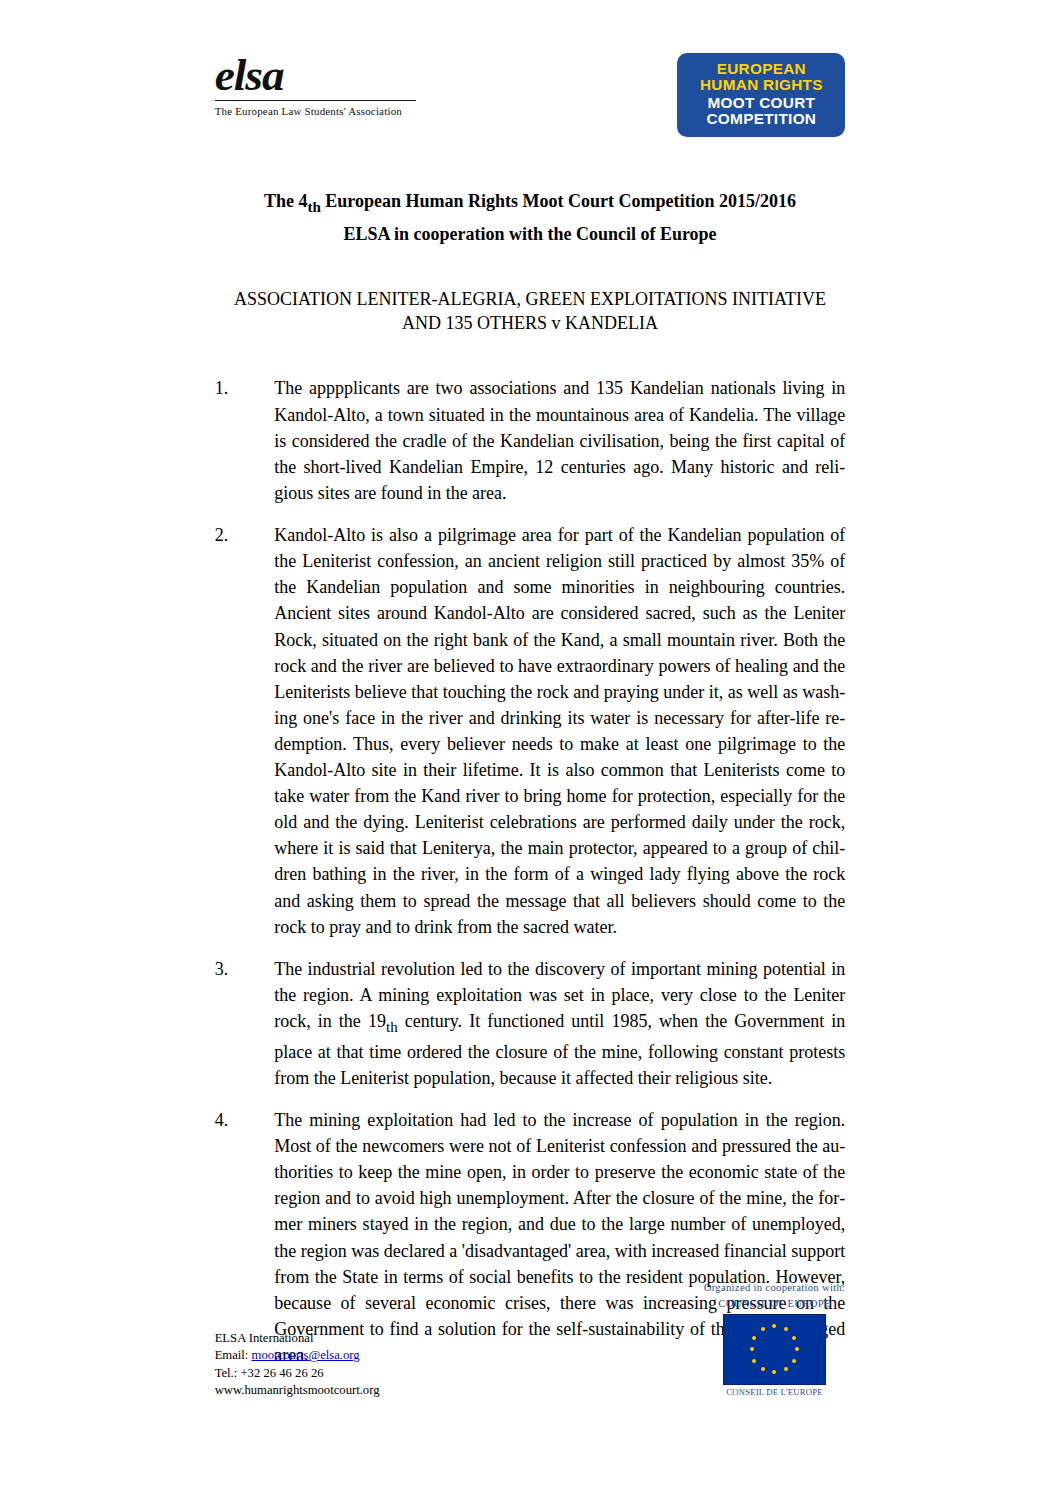elsa
The European Law Students' Association
EUROPEAN
HUMAN RIGHTS
MOOT COURT
COMPETITION
The 4th European Human Rights Moot Court Competition 2015/2016
ELSA in cooperation with the Council of Europe
ASSOCIATION LENITER-ALEGRIA, GREEN EXPLOITATIONS INITIATIVE
AND 135 OTHERS v KANDELIA
1. The apppplicants are two associations and 135 Kandelian nationals living in Kandol-Alto, a town situated in the mountainous area of Kandelia. The village is considered the cradle of the Kandelian civilisation, being the first capital of the short-lived Kandelian Empire, 12 centuries ago. Many historic and religious sites are found in the area.
2. Kandol-Alto is also a pilgrimage area for part of the Kandelian population of the Leniterist confession, an ancient religion still practiced by almost 35% of the Kandelian population and some minorities in neighbouring countries. Ancient sites around Kandol-Alto are considered sacred, such as the Leniter Rock, situated on the right bank of the Kand, a small mountain river. Both the rock and the river are believed to have extraordinary powers of healing and the Leniterists believe that touching the rock and praying under it, as well as washing one's face in the river and drinking its water is necessary for after-life redemption. Thus, every believer needs to make at least one pilgrimage to the Kandol-Alto site in their lifetime. It is also common that Leniterists come to take water from the Kand river to bring home for protection, especially for the old and the dying. Leniterist celebrations are performed daily under the rock, where it is said that Leniterya, the main protector, appeared to a group of children bathing in the river, in the form of a winged lady flying above the rock and asking them to spread the message that all believers should come to the rock to pray and to drink from the sacred water.
3. The industrial revolution led to the discovery of important mining potential in the region. A mining exploitation was set in place, very close to the Leniter rock, in the 19th century. It functioned until 1985, when the Government in place at that time ordered the closure of the mine, following constant protests from the Leniterist population, because it affected their religious site.
4. The mining exploitation had led to the increase of population in the region. Most of the newcomers were not of Leniterist confession and pressured the authorities to keep the mine open, in order to preserve the economic state of the region and to avoid high unemployment. After the closure of the mine, the former miners stayed in the region, and due to the large number of unemployed, the region was declared a 'disadvantaged' area, with increased financial support from the State in terms of social benefits to the resident population. However, because of several economic crises, there was increasing pressure on the Government to find a solution for the self-sustainability of this disadvantaged area.
ELSA International
Email: mootcourts@elsa.org
Tel.: +32 26 46 26 26
www.humanrightsmootcourt.org
Organized in cooperation with:
COUNCIL OF EUROPE
CONSEIL DE L'EUROPE